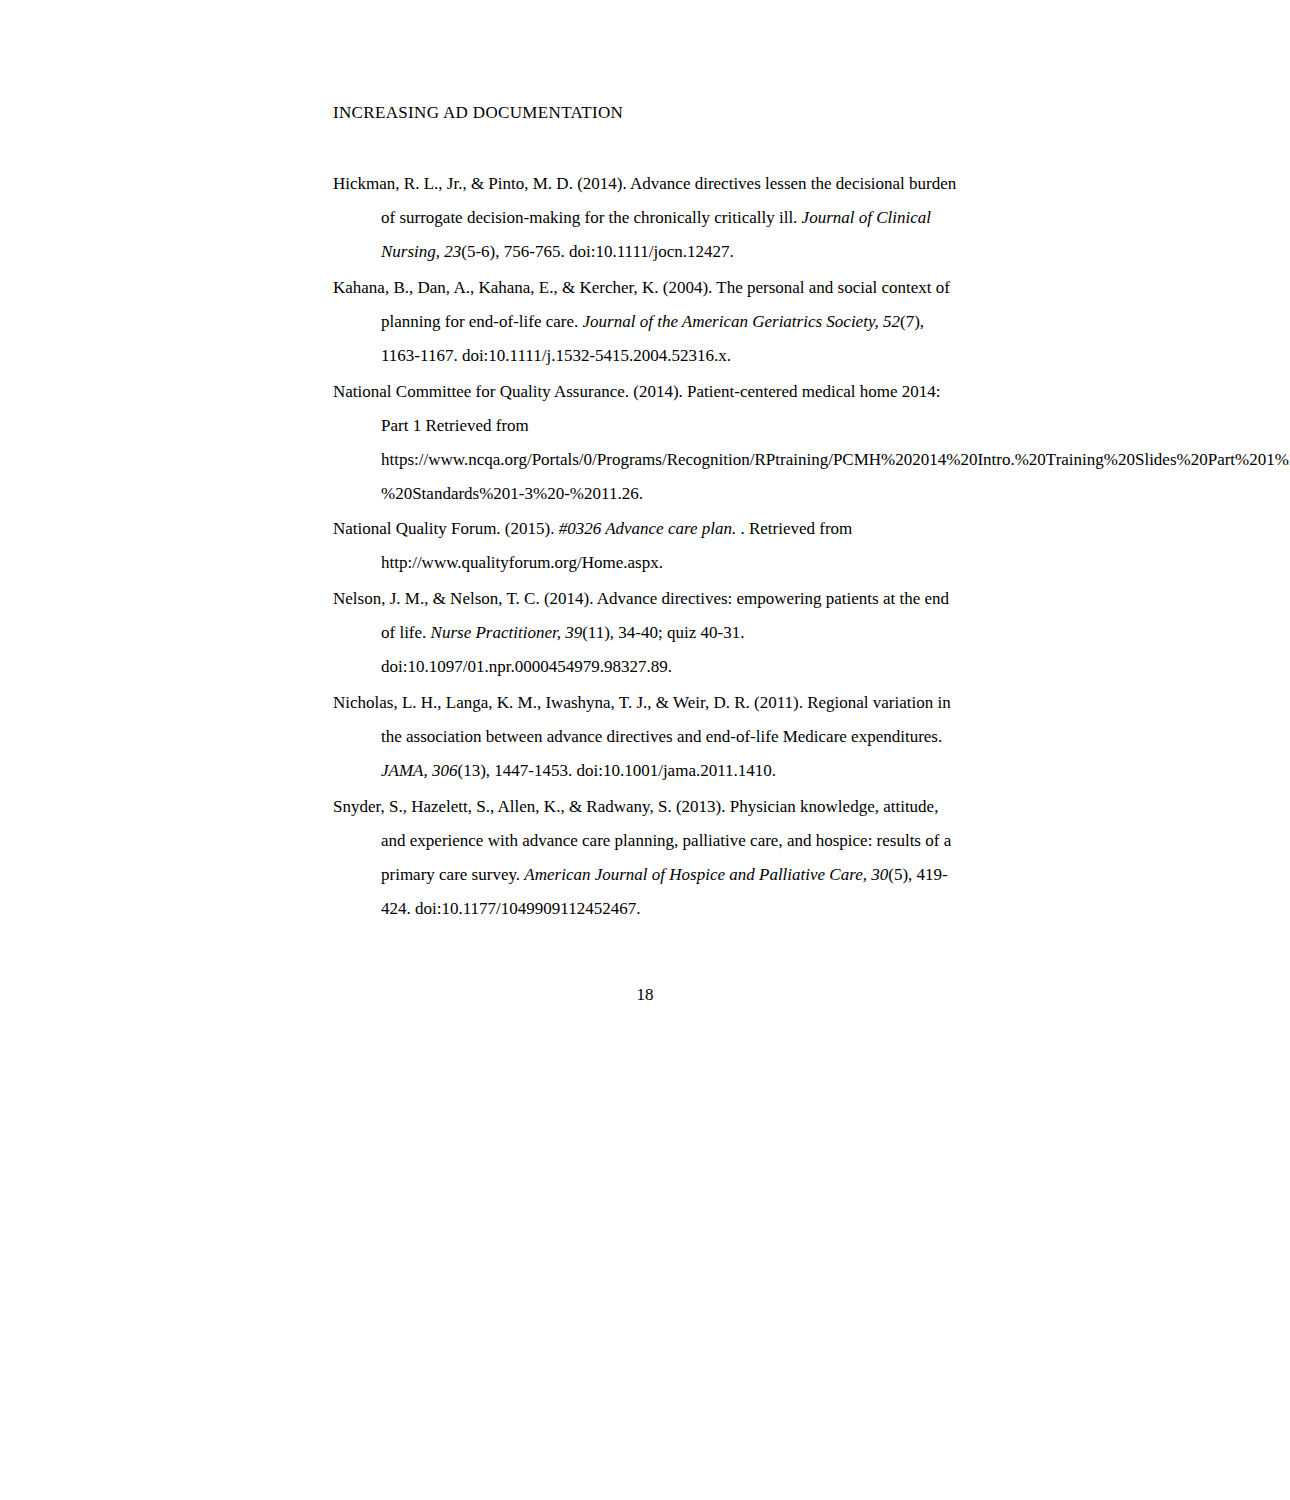INCREASING AD DOCUMENTATION
Hickman, R. L., Jr., & Pinto, M. D. (2014). Advance directives lessen the decisional burden of surrogate decision-making for the chronically critically ill. Journal of Clinical Nursing, 23(5-6), 756-765. doi:10.1111/jocn.12427.
Kahana, B., Dan, A., Kahana, E., & Kercher, K. (2004). The personal and social context of planning for end-of-life care. Journal of the American Geriatrics Society, 52(7), 1163-1167. doi:10.1111/j.1532-5415.2004.52316.x.
National Committee for Quality Assurance. (2014). Patient-centered medical home 2014: Part 1 Retrieved from https://www.ncqa.org/Portals/0/Programs/Recognition/RPtraining/PCMH%202014%20Intro.%20Training%20Slides%20Part%201%20-%20Standards%201-3%20-%2011.26.
National Quality Forum. (2015). #0326 Advance care plan. . Retrieved from http://www.qualityforum.org/Home.aspx.
Nelson, J. M., & Nelson, T. C. (2014). Advance directives: empowering patients at the end of life. Nurse Practitioner, 39(11), 34-40; quiz 40-31. doi:10.1097/01.npr.0000454979.98327.89.
Nicholas, L. H., Langa, K. M., Iwashyna, T. J., & Weir, D. R. (2011). Regional variation in the association between advance directives and end-of-life Medicare expenditures. JAMA, 306(13), 1447-1453. doi:10.1001/jama.2011.1410.
Snyder, S., Hazelett, S., Allen, K., & Radwany, S. (2013). Physician knowledge, attitude, and experience with advance care planning, palliative care, and hospice: results of a primary care survey. American Journal of Hospice and Palliative Care, 30(5), 419-424. doi:10.1177/1049909112452467.
18